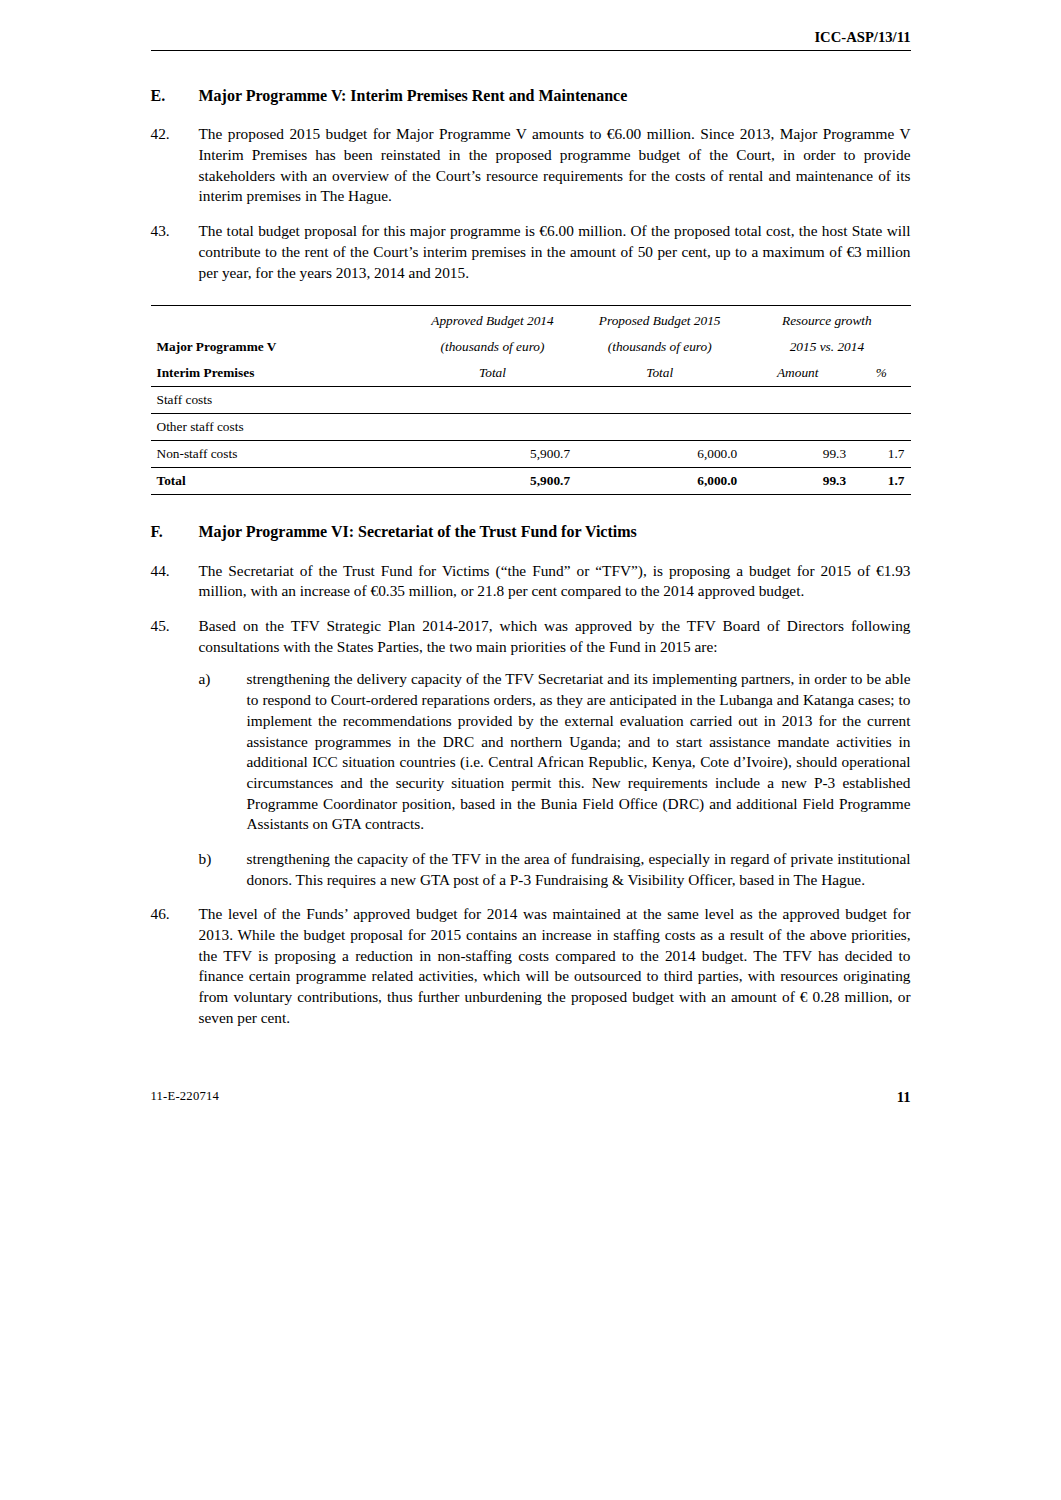ICC-ASP/13/11
E. Major Programme V: Interim Premises Rent and Maintenance
42. The proposed 2015 budget for Major Programme V amounts to €6.00 million. Since 2013, Major Programme V Interim Premises has been reinstated in the proposed programme budget of the Court, in order to provide stakeholders with an overview of the Court’s resource requirements for the costs of rental and maintenance of its interim premises in The Hague.
43. The total budget proposal for this major programme is €6.00 million. Of the proposed total cost, the host State will contribute to the rent of the Court’s interim premises in the amount of 50 per cent, up to a maximum of €3 million per year, for the years 2013, 2014 and 2015.
| | Approved Budget 2014 | Proposed Budget 2015 | Resource growth |
| --- | --- | --- | --- |
| Major Programme V | (thousands of euro) | (thousands of euro) | 2015 vs. 2014 |
| Interim Premises | Total | Total | Amount | % |
| Staff costs | | | | |
| Other staff costs | | | | |
| Non-staff costs | 5,900.7 | 6,000.0 | 99.3 | 1.7 |
| Total | 5,900.7 | 6,000.0 | 99.3 | 1.7 |
F. Major Programme VI: Secretariat of the Trust Fund for Victims
44. The Secretariat of the Trust Fund for Victims (“the Fund” or “TFV”), is proposing a budget for 2015 of €1.93 million, with an increase of €0.35 million, or 21.8 per cent compared to the 2014 approved budget.
45. Based on the TFV Strategic Plan 2014-2017, which was approved by the TFV Board of Directors following consultations with the States Parties, the two main priorities of the Fund in 2015 are:
a) strengthening the delivery capacity of the TFV Secretariat and its implementing partners, in order to be able to respond to Court-ordered reparations orders, as they are anticipated in the Lubanga and Katanga cases; to implement the recommendations provided by the external evaluation carried out in 2013 for the current assistance programmes in the DRC and northern Uganda; and to start assistance mandate activities in additional ICC situation countries (i.e. Central African Republic, Kenya, Cote d’Ivoire), should operational circumstances and the security situation permit this. New requirements include a new P-3 established Programme Coordinator position, based in the Bunia Field Office (DRC) and additional Field Programme Assistants on GTA contracts.
b) strengthening the capacity of the TFV in the area of fundraising, especially in regard of private institutional donors. This requires a new GTA post of a P-3 Fundraising & Visibility Officer, based in The Hague.
46. The level of the Funds’ approved budget for 2014 was maintained at the same level as the approved budget for 2013. While the budget proposal for 2015 contains an increase in staffing costs as a result of the above priorities, the TFV is proposing a reduction in non-staffing costs compared to the 2014 budget. The TFV has decided to finance certain programme related activities, which will be outsourced to third parties, with resources originating from voluntary contributions, thus further unburdening the proposed budget with an amount of € 0.28 million, or seven per cent.
11-E-220714
11